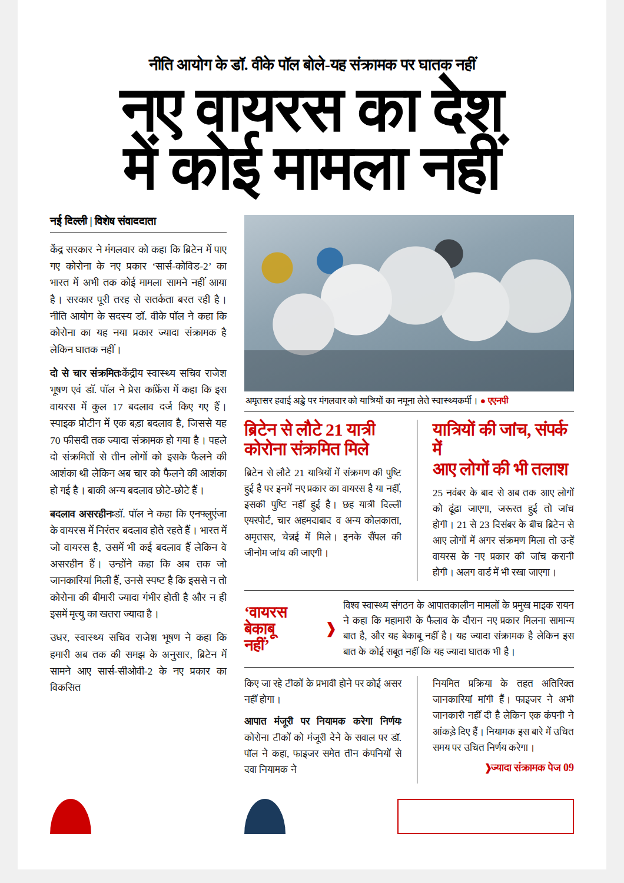नीति आयोग के डॉ. वीके पॉल बोले-यह संक्रामक पर घातक नहीं
नए वायरस का देश
में कोई मामला नहीं
नई दिल्ली | विशेष संवाददाता
केंद्र सरकार ने मंगलवार को कहा कि ब्रिटेन में पाए गए कोरोना के नए प्रकार ‘सार्स-कोविड-2’ का भारत में अभी तक कोई मामला सामने नहीं आया है। सरकार पूरी तरह से सतर्कता बरत रही है। नीति आयोग के सदस्य डॉ. वीके पॉल ने कहा कि कोरोना का यह नया प्रकार ज्यादा संक्रामक है लेकिन घातक नहीं।
दो से चार संक्रमितःकेंद्रीय स्वास्थ्य सचिव राजेश भूषण एवं डॉ. पॉल ने प्रेस कांफ्रेंस में कहा कि इस वायरस में कुल 17 बदलाव दर्ज किए गए हैं। स्पाइक प्रोटीन में एक बड़ा बदलाव है, जिससे यह 70 फीसदी तक ज्यादा संक्रामक हो गया है। पहले दो संक्रमितों से तीन लोगों को इसके फैलने की आशंका थी लेकिन अब चार को फैलने की आशंका हो गई है। बाकी अन्य बदलाव छोटे-छोटे हैं।
बदलाव असरहीनःडॉ. पॉल ने कहा कि एनफ्लुएंजा के वायरस में निरंतर बदलाव होते रहते हैं। भारत में जो वायरस है, उसमें भी कई बदलाव हैं लेकिन वे असरहीन हैं। उन्होंने कहा कि अब तक जो जानकारियां मिली हैं, उनसे स्पष्ट है कि इससे न तो कोरोना की बीमारी ज्यादा गंभीर होती है और न ही इसमें मृत्यु का खतरा ज्यादा है।
उधर, स्वास्थ्य सचिव राजेश भूषण ने कहा कि हमारी अब तक की समझ के अनुसार, ब्रिटेन में सामने आए सार्स-सीओवी-2 के नए प्रकार का विकसित
अमृतसर हवाई अड्डे पर मंगलवार को यात्रियों का नमूना लेते स्वास्थ्यकर्मी। ● एएनपी
ब्रिटेन से लौटे 21 यात्री
कोरोना संक्रमित मिले
ब्रिटेन से लौटे 21 यात्रियों में संक्रमण की पुष्टि हुई है पर इनमें नए प्रकार का वायरस है या नहीं, इसकी पुष्टि नहीं हुई है। छह यात्री दिल्ली एयरपोर्ट, चार अहमदाबाद व अन्य कोलकाता, अमृतसर, चेन्नई में मिले। इनके सैंपल की जीनोम जांच की जाएगी।
यात्रियों की जांच, संपर्क में
आए लोगों की भी तलाश
25 नवंबर के बाद से अब तक आए लोगों को ढूंढा जाएगा, जरूरत हुई तो जांच होगी। 21 से 23 दिसंबर के बीच ब्रिटेन से आए लोगों में अगर संक्रमण मिला तो उन्हें वायरस के नए प्रकार की जांच करानी होगी। अलग वार्ड में भी रखा जाएगा।
‘वायरस
बेकाबू
नहीं’
विश्व स्वास्थ्य संगठन के आपातकालीन मामलों के प्रमुख माइक रायन ने कहा कि महामारी के फैलाव के दौरान नए प्रकार मिलना सामान्य बात है, और यह बेकाबू नहीं है। यह ज्यादा संक्रामक है लेकिन इस बात के कोई सबूत नहीं कि यह ज्यादा घातक भी है।
किए जा रहे टीकों के प्रभावी होने पर कोई असर नहीं होगा।
आपात मंजूरी पर नियामक करेगा निर्णयः कोरोना टीकों को मंजूरी देने के सवाल पर डॉ. पॉल ने कहा, फाइजर समेत तीन कंपनियों से दवा नियामक ने
नियमित प्रक्रिया के तहत अतिरिक्त जानकारियां मांगी हैं। फाइजर ने अभी जानकारी नहीं दी है लेकिन एक कंपनी ने आंकड़े दिए हैं। नियामक इस बारे में उचित समय पर उचित निर्णय करेगा।
ज्यादा संक्रामक पेज 09